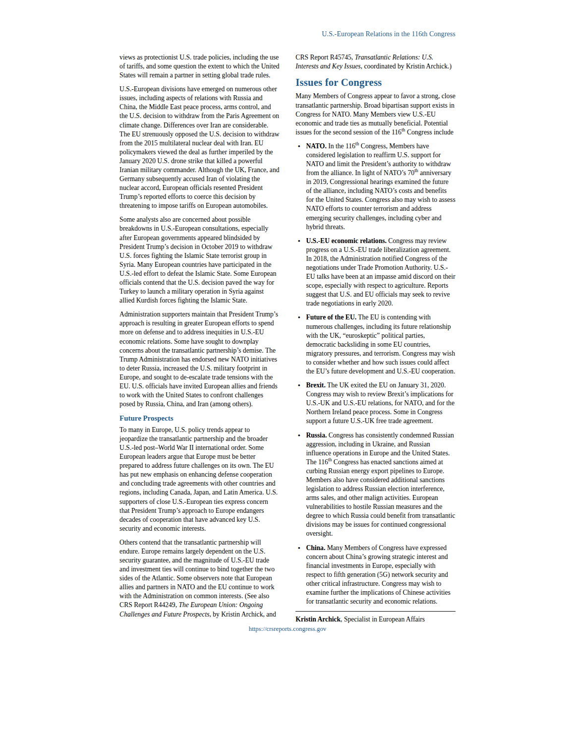U.S.-European Relations in the 116th Congress
views as protectionist U.S. trade policies, including the use of tariffs, and some question the extent to which the United States will remain a partner in setting global trade rules.
U.S.-European divisions have emerged on numerous other issues, including aspects of relations with Russia and China, the Middle East peace process, arms control, and the U.S. decision to withdraw from the Paris Agreement on climate change. Differences over Iran are considerable. The EU strenuously opposed the U.S. decision to withdraw from the 2015 multilateral nuclear deal with Iran. EU policymakers viewed the deal as further imperiled by the January 2020 U.S. drone strike that killed a powerful Iranian military commander. Although the UK, France, and Germany subsequently accused Iran of violating the nuclear accord, European officials resented President Trump’s reported efforts to coerce this decision by threatening to impose tariffs on European automobiles.
Some analysts also are concerned about possible breakdowns in U.S.-European consultations, especially after European governments appeared blindsided by President Trump’s decision in October 2019 to withdraw U.S. forces fighting the Islamic State terrorist group in Syria. Many European countries have participated in the U.S.-led effort to defeat the Islamic State. Some European officials contend that the U.S. decision paved the way for Turkey to launch a military operation in Syria against allied Kurdish forces fighting the Islamic State.
Administration supporters maintain that President Trump’s approach is resulting in greater European efforts to spend more on defense and to address inequities in U.S.-EU economic relations. Some have sought to downplay concerns about the transatlantic partnership’s demise. The Trump Administration has endorsed new NATO initiatives to deter Russia, increased the U.S. military footprint in Europe, and sought to de-escalate trade tensions with the EU. U.S. officials have invited European allies and friends to work with the United States to confront challenges posed by Russia, China, and Iran (among others).
Future Prospects
To many in Europe, U.S. policy trends appear to jeopardize the transatlantic partnership and the broader U.S.-led post–World War II international order. Some European leaders argue that Europe must be better prepared to address future challenges on its own. The EU has put new emphasis on enhancing defense cooperation and concluding trade agreements with other countries and regions, including Canada, Japan, and Latin America. U.S. supporters of close U.S.-European ties express concern that President Trump’s approach to Europe endangers decades of cooperation that have advanced key U.S. security and economic interests.
Others contend that the transatlantic partnership will endure. Europe remains largely dependent on the U.S. security guarantee, and the magnitude of U.S.-EU trade and investment ties will continue to bind together the two sides of the Atlantic. Some observers note that European allies and partners in NATO and the EU continue to work with the Administration on common interests. (See also CRS Report R44249, The European Union: Ongoing Challenges and Future Prospects, by Kristin Archick, and CRS Report R45745, Transatlantic Relations: U.S. Interests and Key Issues, coordinated by Kristin Archick.)
Issues for Congress
Many Members of Congress appear to favor a strong, close transatlantic partnership. Broad bipartisan support exists in Congress for NATO. Many Members view U.S.-EU economic and trade ties as mutually beneficial. Potential issues for the second session of the 116th Congress include
NATO. In the 116th Congress, Members have considered legislation to reaffirm U.S. support for NATO and limit the President’s authority to withdraw from the alliance. In light of NATO’s 70th anniversary in 2019, Congressional hearings examined the future of the alliance, including NATO’s costs and benefits for the United States. Congress also may wish to assess NATO efforts to counter terrorism and address emerging security challenges, including cyber and hybrid threats.
U.S.-EU economic relations. Congress may review progress on a U.S.-EU trade liberalization agreement. In 2018, the Administration notified Congress of the negotiations under Trade Promotion Authority. U.S.-EU talks have been at an impasse amid discord on their scope, especially with respect to agriculture. Reports suggest that U.S. and EU officials may seek to revive trade negotiations in early 2020.
Future of the EU. The EU is contending with numerous challenges, including its future relationship with the UK, “euroskeptic” political parties, democratic backsliding in some EU countries, migratory pressures, and terrorism. Congress may wish to consider whether and how such issues could affect the EU’s future development and U.S.-EU cooperation.
Brexit. The UK exited the EU on January 31, 2020. Congress may wish to review Brexit’s implications for U.S.-UK and U.S.-EU relations, for NATO, and for the Northern Ireland peace process. Some in Congress support a future U.S.-UK free trade agreement.
Russia. Congress has consistently condemned Russian aggression, including in Ukraine, and Russian influence operations in Europe and the United States. The 116th Congress has enacted sanctions aimed at curbing Russian energy export pipelines to Europe. Members also have considered additional sanctions legislation to address Russian election interference, arms sales, and other malign activities. European vulnerabilities to hostile Russian measures and the degree to which Russia could benefit from transatlantic divisions may be issues for continued congressional oversight.
China. Many Members of Congress have expressed concern about China’s growing strategic interest and financial investments in Europe, especially with respect to fifth generation (5G) network security and other critical infrastructure. Congress may wish to examine further the implications of Chinese activities for transatlantic security and economic relations.
Kristin Archick, Specialist in European Affairs
https://crsreports.congress.gov